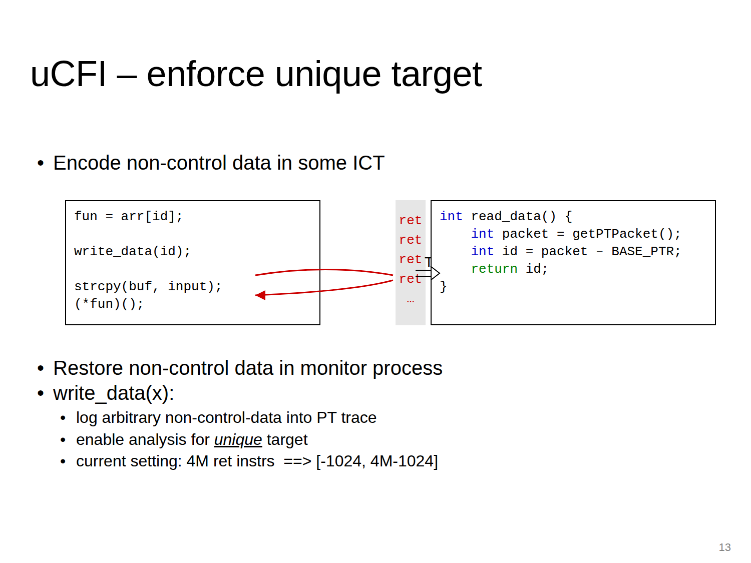uCFI – enforce unique target
Encode non-control data in some ICT
fun = arr[id]; write_data(id); strcpy(buf, input); (*fun)();
ret
ret
ret
ret
…
TIP
int read_data() { int packet = getPTPacket(); int id = packet – BASE_PTR; return id; }
Restore non-control data in monitor process
write_data(x):
log arbitrary non-control-data into PT trace
enable analysis for unique target
current setting: 4M ret instrs ==> [-1024, 4M-1024]
13